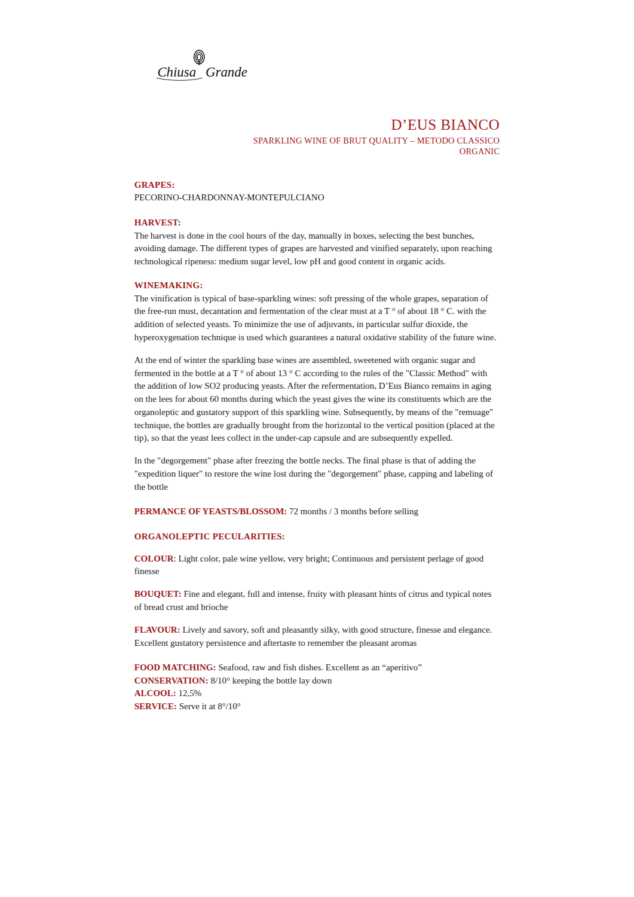Chiusa Grande
D’EUS BIANCO
SPARKLING WINE OF BRUT QUALITY – METODO CLASSICO
ORGANIC
GRAPES:
PECORINO-CHARDONNAY-MONTEPULCIANO
HARVEST:
The harvest is done in the cool hours of the day, manually in boxes, selecting the best bunches, avoiding damage. The different types of grapes are harvested and vinified separately, upon reaching technological ripeness: medium sugar level, low pH and good content in organic acids.
WINEMAKING:
The vinification is typical of base-sparkling wines: soft pressing of the whole grapes, separation of the free-run must, decantation and fermentation of the clear must at a T ° of about 18 ° C. with the addition of selected yeasts. To minimize the use of adjuvants, in particular sulfur dioxide, the hyperoxygenation technique is used which guarantees a natural oxidative stability of the future wine.
At the end of winter the sparkling base wines are assembled, sweetened with organic sugar and fermented in the bottle at a T ° of about 13 ° C according to the rules of the "Classic Method" with the addition of low SO2 producing yeasts. After the refermentation, D’Eus Bianco remains in aging on the lees for about 60 months during which the yeast gives the wine its constituents which are the organoleptic and gustatory support of this sparkling wine. Subsequently, by means of the "remuage" technique, the bottles are gradually brought from the horizontal to the vertical position (placed at the tip), so that the yeast lees collect in the under-cap capsule and are subsequently expelled.
In the "degorgement" phase after freezing the bottle necks. The final phase is that of adding the "expedition liquer" to restore the wine lost during the "degorgement" phase, capping and labeling of the bottle
PERMANCE OF YEASTS/BLOSSOM: 72 months / 3 months before selling
ORGANOLEPTIC PECULARITIES:
COLOUR: Light color, pale wine yellow, very bright; Continuous and persistent perlage of good finesse
BOUQUET: Fine and elegant, full and intense, fruity with pleasant hints of citrus and typical notes of bread crust and brioche
FLAVOUR: Lively and savory, soft and pleasantly silky, with good structure, finesse and elegance. Excellent gustatory persistence and aftertaste to remember the pleasant aromas
FOOD MATCHING: Seafood, raw and fish dishes. Excellent as an “aperitivo”
CONSERVATION: 8/10° keeping the bottle lay down
ALCOOL: 12,5%
SERVICE: Serve it at 8°/10°